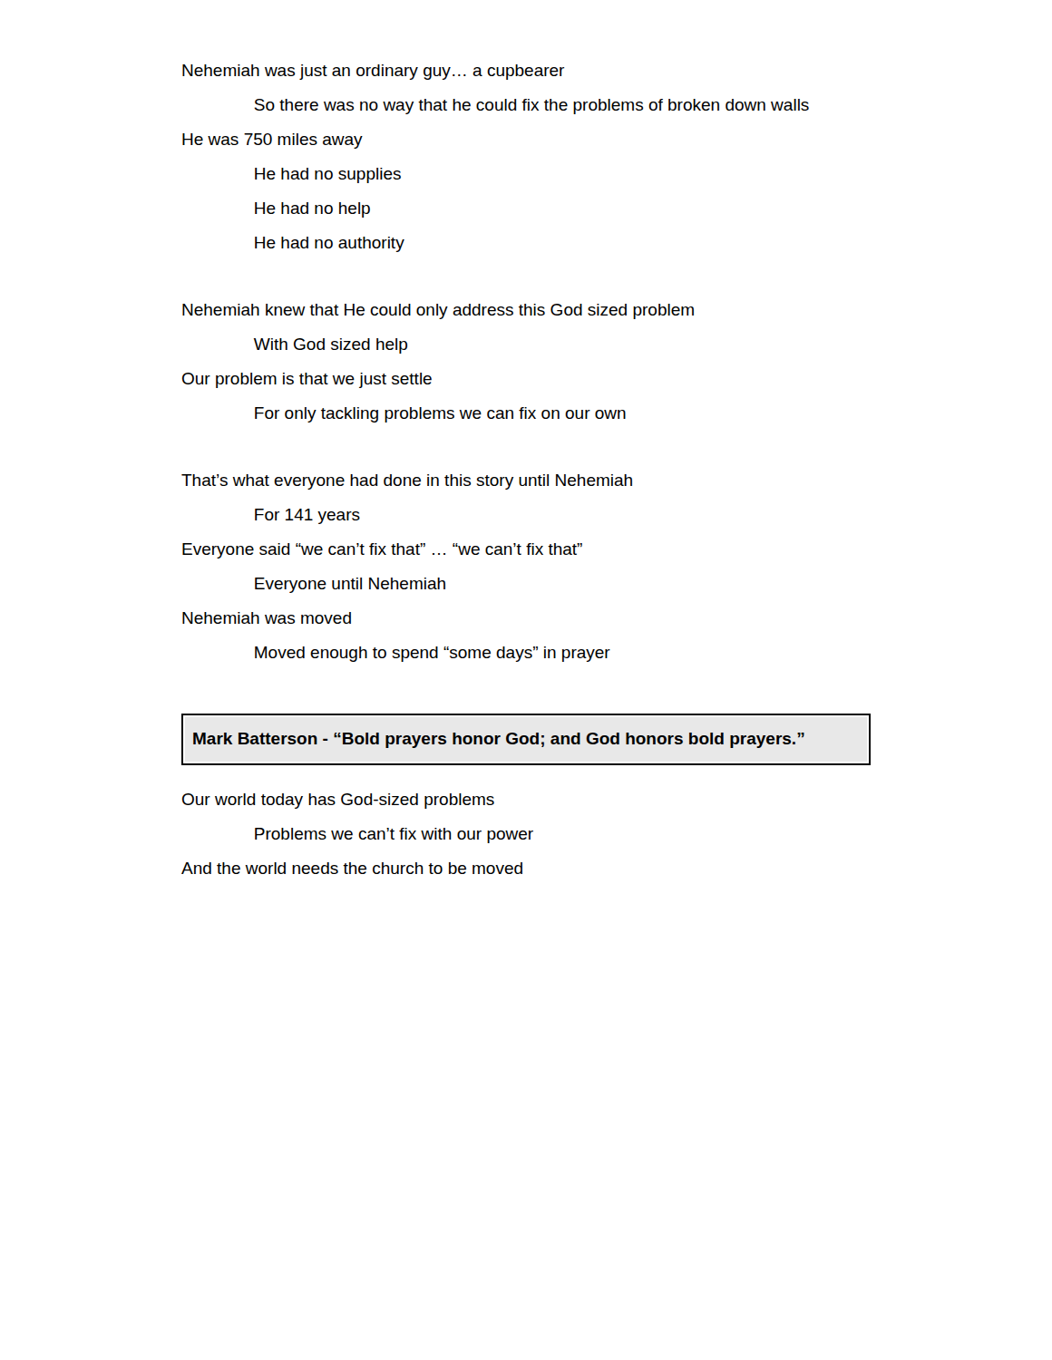Nehemiah was just an ordinary guy… a cupbearer
So there was no way that he could fix the problems of broken down walls
He was 750 miles away
He had no supplies
He had no help
He had no authority
Nehemiah knew that He could only address this God sized problem
With God sized help
Our problem is that we just settle
For only tackling problems we can fix on our own
That’s what everyone had done in this story until Nehemiah
For 141 years
Everyone said “we can’t fix that” … “we can’t fix that”
Everyone until Nehemiah
Nehemiah was moved
Moved enough to spend “some days” in prayer
Mark Batterson - “Bold prayers honor God; and God honors bold prayers.”
Our world today has God-sized problems
Problems we can’t fix with our power
And the world needs the church to be moved